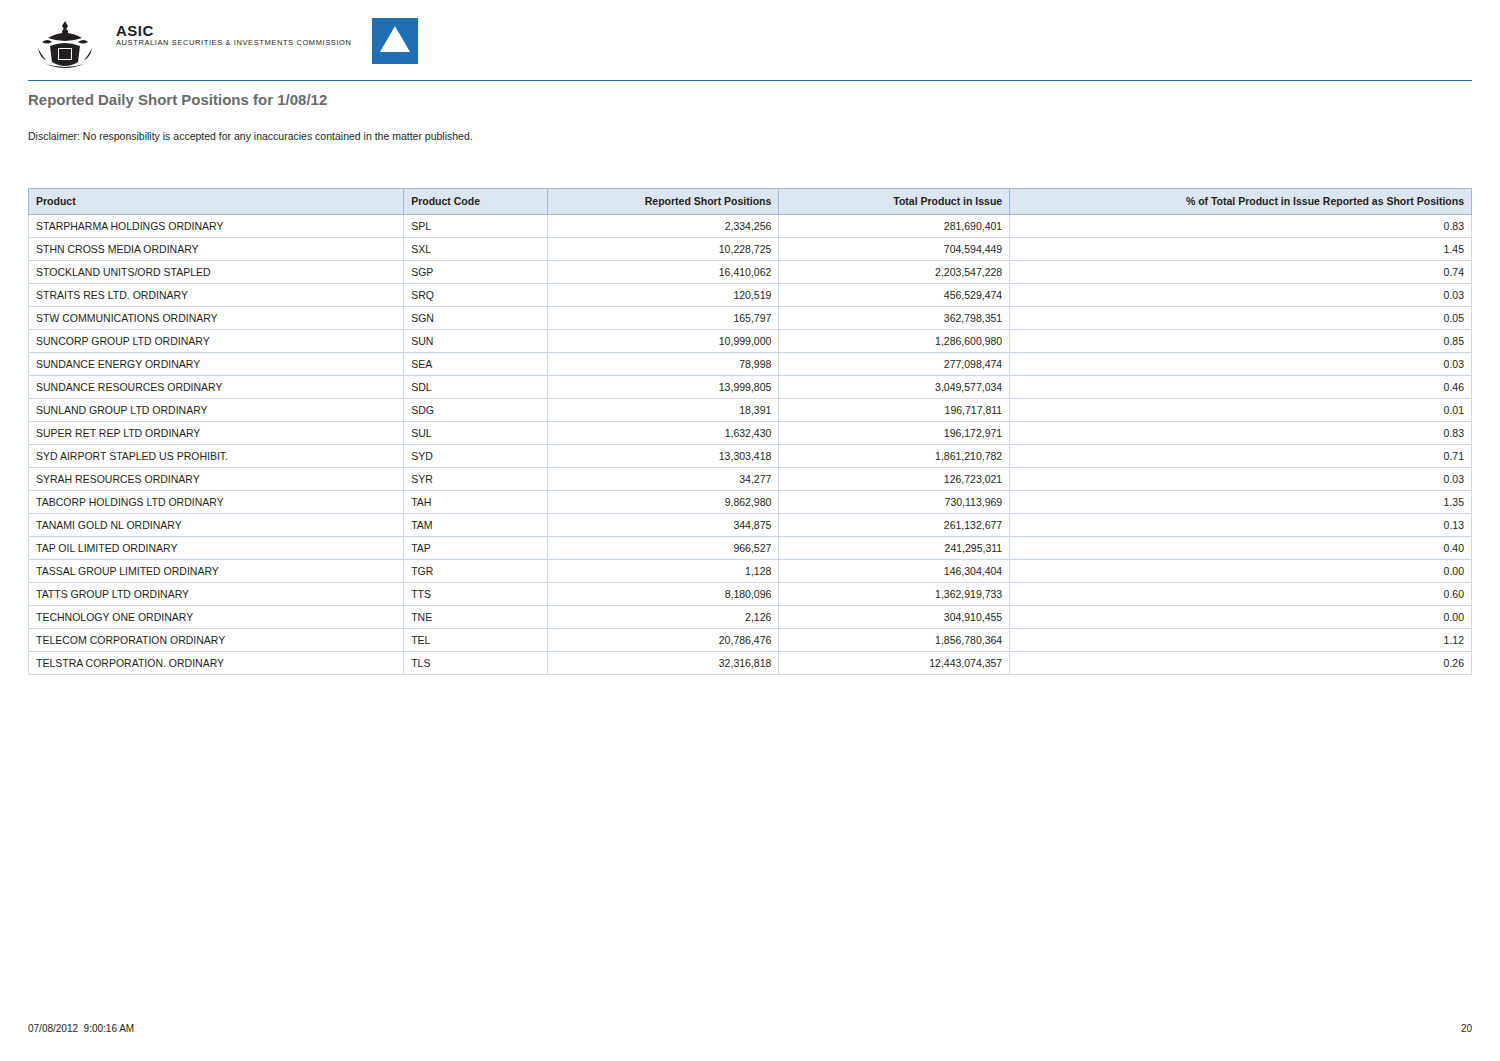ASIC
Australian Securities & Investments Commission
Reported Daily Short Positions for 1/08/12
Disclaimer: No responsibility is accepted for any inaccuracies contained in the matter published.
| Product | Product Code | Reported Short Positions | Total Product in Issue | % of Total Product in Issue Reported as Short Positions |
| --- | --- | --- | --- | --- |
| STARPHARMA HOLDINGS ORDINARY | SPL | 2,334,256 | 281,690,401 | 0.83 |
| STHN CROSS MEDIA ORDINARY | SXL | 10,228,725 | 704,594,449 | 1.45 |
| STOCKLAND UNITS/ORD STAPLED | SGP | 16,410,062 | 2,203,547,228 | 0.74 |
| STRAITS RES LTD. ORDINARY | SRQ | 120,519 | 456,529,474 | 0.03 |
| STW COMMUNICATIONS ORDINARY | SGN | 165,797 | 362,798,351 | 0.05 |
| SUNCORP GROUP LTD ORDINARY | SUN | 10,999,000 | 1,286,600,980 | 0.85 |
| SUNDANCE ENERGY ORDINARY | SEA | 78,998 | 277,098,474 | 0.03 |
| SUNDANCE RESOURCES ORDINARY | SDL | 13,999,805 | 3,049,577,034 | 0.46 |
| SUNLAND GROUP LTD ORDINARY | SDG | 18,391 | 196,717,811 | 0.01 |
| SUPER RET REP LTD ORDINARY | SUL | 1,632,430 | 196,172,971 | 0.83 |
| SYD AIRPORT STAPLED US PROHIBIT. | SYD | 13,303,418 | 1,861,210,782 | 0.71 |
| SYRAH RESOURCES ORDINARY | SYR | 34,277 | 126,723,021 | 0.03 |
| TABCORP HOLDINGS LTD ORDINARY | TAH | 9,862,980 | 730,113,969 | 1.35 |
| TANAMI GOLD NL ORDINARY | TAM | 344,875 | 261,132,677 | 0.13 |
| TAP OIL LIMITED ORDINARY | TAP | 966,527 | 241,295,311 | 0.40 |
| TASSAL GROUP LIMITED ORDINARY | TGR | 1,128 | 146,304,404 | 0.00 |
| TATTS GROUP LTD ORDINARY | TTS | 8,180,096 | 1,362,919,733 | 0.60 |
| TECHNOLOGY ONE ORDINARY | TNE | 2,126 | 304,910,455 | 0.00 |
| TELECOM CORPORATION ORDINARY | TEL | 20,786,476 | 1,856,780,364 | 1.12 |
| TELSTRA CORPORATION. ORDINARY | TLS | 32,316,818 | 12,443,074,357 | 0.26 |
07/08/2012 9:00:16 AM
20